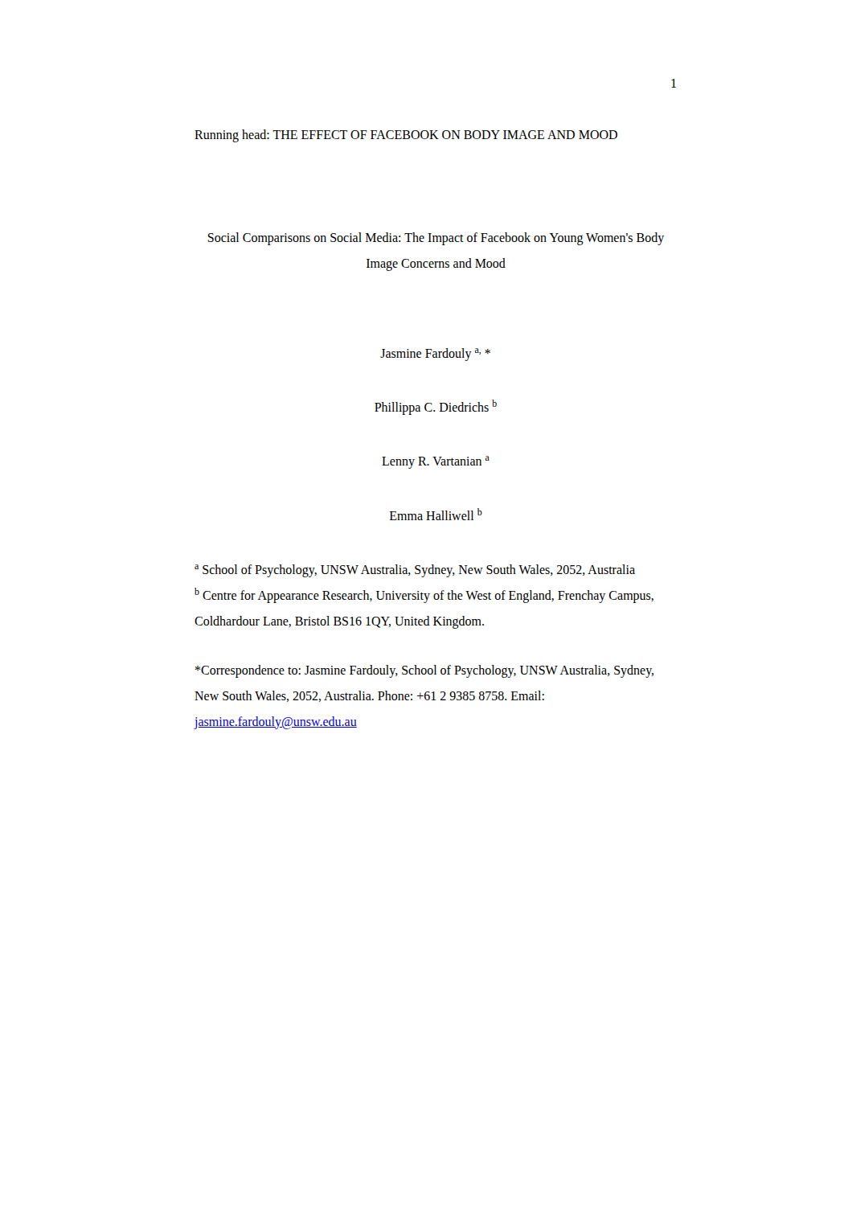1
Running head: THE EFFECT OF FACEBOOK ON BODY IMAGE AND MOOD
Social Comparisons on Social Media: The Impact of Facebook on Young Women's Body Image Concerns and Mood
Jasmine Fardouly a, *
Phillippa C. Diedrichs b
Lenny R. Vartanian a
Emma Halliwell b
a School of Psychology, UNSW Australia, Sydney, New South Wales, 2052, Australia
b Centre for Appearance Research, University of the West of England, Frenchay Campus, Coldhardour Lane, Bristol BS16 1QY, United Kingdom.
*Correspondence to: Jasmine Fardouly, School of Psychology, UNSW Australia, Sydney, New South Wales, 2052, Australia. Phone: +61 2 9385 8758. Email: jasmine.fardouly@unsw.edu.au